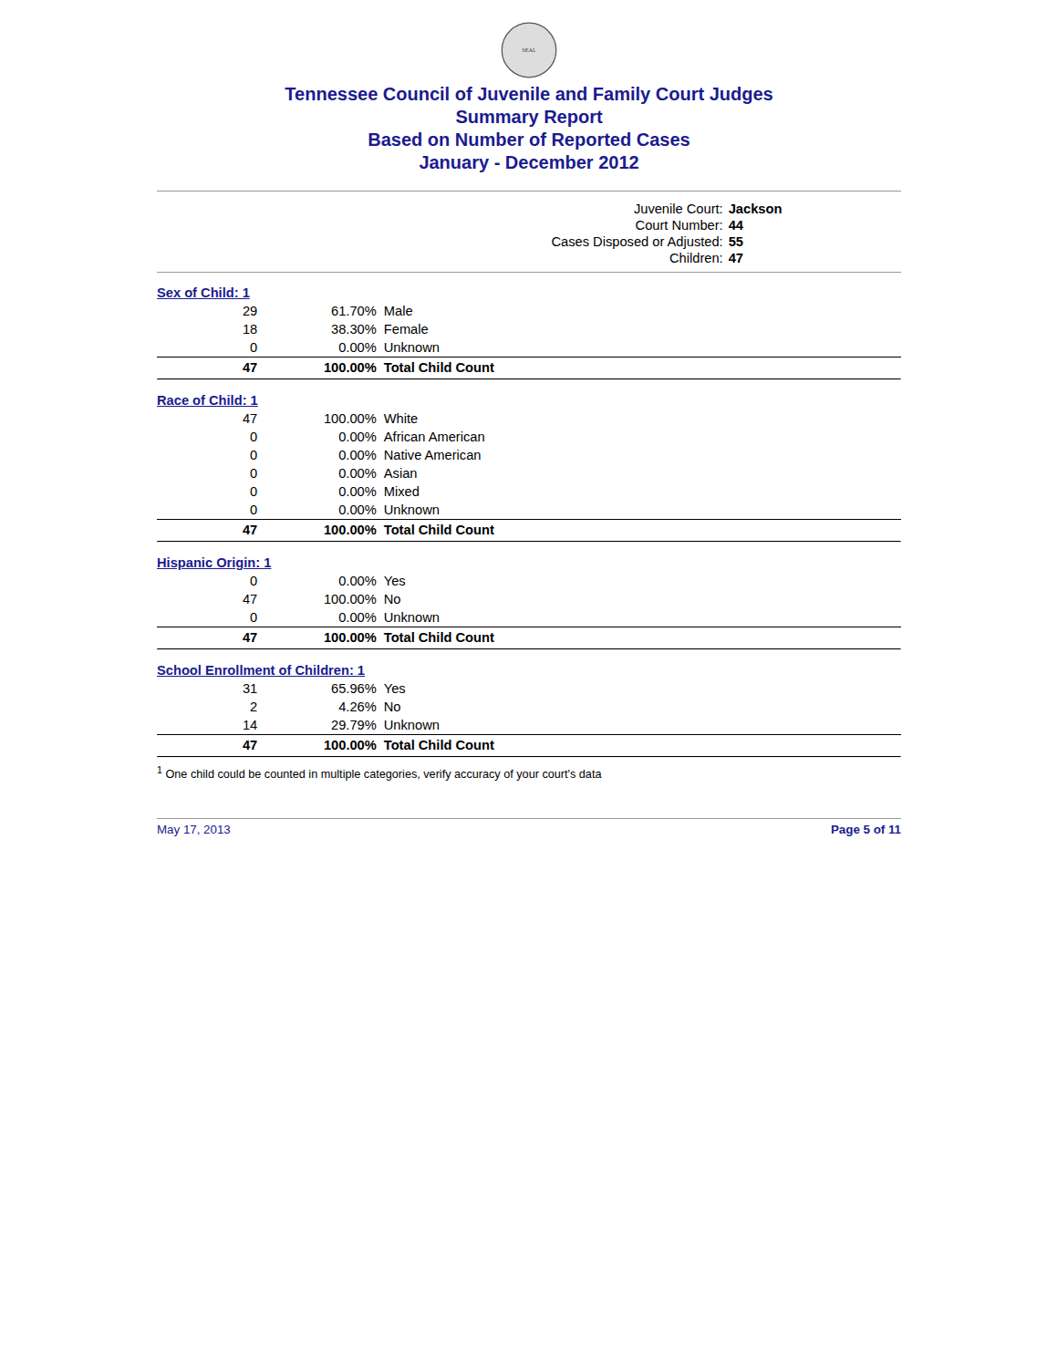Tennessee Council of Juvenile and Family Court Judges
Summary Report
Based on Number of Reported Cases
January - December 2012
| Juvenile Court: | Jackson |
| Court Number: | 44 |
| Cases Disposed or Adjusted: | 55 |
| Children: | 47 |
Sex of Child: 1
| 29 | 61.70% | Male |
| 18 | 38.30% | Female |
| 0 | 0.00% | Unknown |
| 47 | 100.00% | Total Child Count |
Race of Child: 1
| 47 | 100.00% | White |
| 0 | 0.00% | African American |
| 0 | 0.00% | Native American |
| 0 | 0.00% | Asian |
| 0 | 0.00% | Mixed |
| 0 | 0.00% | Unknown |
| 47 | 100.00% | Total Child Count |
Hispanic Origin: 1
| 0 | 0.00% | Yes |
| 47 | 100.00% | No |
| 0 | 0.00% | Unknown |
| 47 | 100.00% | Total Child Count |
School Enrollment of Children: 1
| 31 | 65.96% | Yes |
| 2 | 4.26% | No |
| 14 | 29.79% | Unknown |
| 47 | 100.00% | Total Child Count |
1 One child could be counted in multiple categories, verify accuracy of your court's data
May 17, 2013
Page 5 of 11